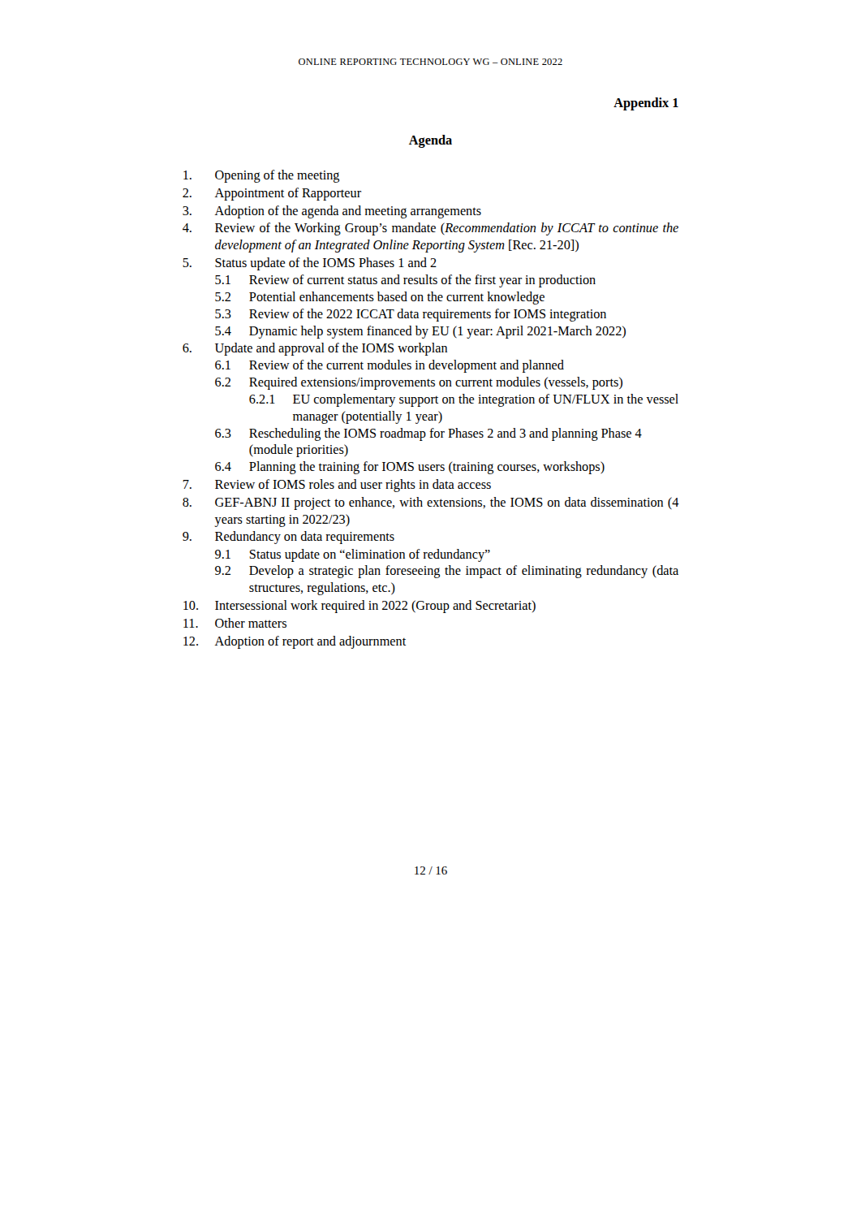ONLINE REPORTING TECHNOLOGY WG – ONLINE 2022
Appendix 1
Agenda
1. Opening of the meeting
2. Appointment of Rapporteur
3. Adoption of the agenda and meeting arrangements
4. Review of the Working Group’s mandate (Recommendation by ICCAT to continue the development of an Integrated Online Reporting System [Rec. 21-20])
5. Status update of the IOMS Phases 1 and 2
5.1 Review of current status and results of the first year in production
5.2 Potential enhancements based on the current knowledge
5.3 Review of the 2022 ICCAT data requirements for IOMS integration
5.4 Dynamic help system financed by EU (1 year: April 2021-March 2022)
6. Update and approval of the IOMS workplan
6.1 Review of the current modules in development and planned
6.2 Required extensions/improvements on current modules (vessels, ports)
6.2.1 EU complementary support on the integration of UN/FLUX in the vessel manager (potentially 1 year)
6.3 Rescheduling the IOMS roadmap for Phases 2 and 3 and planning Phase 4 (module priorities)
6.4 Planning the training for IOMS users (training courses, workshops)
7. Review of IOMS roles and user rights in data access
8. GEF-ABNJ II project to enhance, with extensions, the IOMS on data dissemination (4 years starting in 2022/23)
9. Redundancy on data requirements
9.1 Status update on “elimination of redundancy”
9.2 Develop a strategic plan foreseeing the impact of eliminating redundancy (data structures, regulations, etc.)
10. Intersessional work required in 2022 (Group and Secretariat)
11. Other matters
12. Adoption of report and adjournment
12 / 16